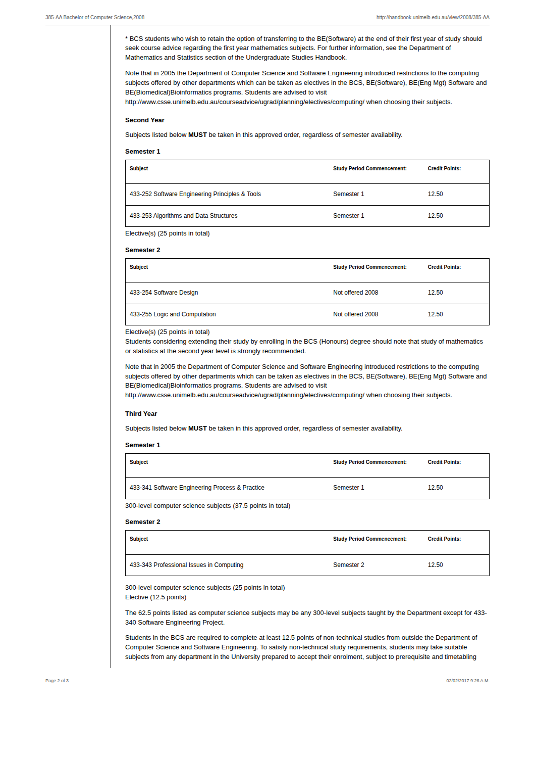385-AA Bachelor of Computer Science,2008
http://handbook.unimelb.edu.au/view/2008/385-AA
* BCS students who wish to retain the option of transferring to the BE(Software) at the end of their first year of study should seek course advice regarding the first year mathematics subjects. For further information, see the Department of Mathematics and Statistics section of the Undergraduate Studies Handbook.
Note that in 2005 the Department of Computer Science and Software Engineering introduced restrictions to the computing subjects offered by other departments which can be taken as electives in the BCS, BE(Software), BE(Eng Mgt) Software and BE(Biomedical)Bioinformatics programs. Students are advised to visit http://www.csse.unimelb.edu.au/courseadvice/ugrad/planning/electives/computing/ when choosing their subjects.
Second Year
Subjects listed below MUST be taken in this approved order, regardless of semester availability.
Semester 1
| Subject | Study Period Commencement: | Credit Points: |
| --- | --- | --- |
| 433-252 Software Engineering Principles & Tools | Semester 1 | 12.50 |
| 433-253 Algorithms and Data Structures | Semester 1 | 12.50 |
Elective(s) (25 points in total)
Semester 2
| Subject | Study Period Commencement: | Credit Points: |
| --- | --- | --- |
| 433-254 Software Design | Not offered 2008 | 12.50 |
| 433-255 Logic and Computation | Not offered 2008 | 12.50 |
Elective(s) (25 points in total)
Students considering extending their study by enrolling in the BCS (Honours) degree should note that study of mathematics or statistics at the second year level is strongly recommended.
Note that in 2005 the Department of Computer Science and Software Engineering introduced restrictions to the computing subjects offered by other departments which can be taken as electives in the BCS, BE(Software), BE(Eng Mgt) Software and BE(Biomedical)Bioinformatics programs. Students are advised to visit http://www.csse.unimelb.edu.au/courseadvice/ugrad/planning/electives/computing/ when choosing their subjects.
Third Year
Subjects listed below MUST be taken in this approved order, regardless of semester availability.
Semester 1
| Subject | Study Period Commencement: | Credit Points: |
| --- | --- | --- |
| 433-341 Software Engineering Process & Practice | Semester 1 | 12.50 |
300-level computer science subjects (37.5 points in total)
Semester 2
| Subject | Study Period Commencement: | Credit Points: |
| --- | --- | --- |
| 433-343 Professional Issues in Computing | Semester 2 | 12.50 |
300-level computer science subjects (25 points in total)
Elective (12.5 points)
The 62.5 points listed as computer science subjects may be any 300-level subjects taught by the Department except for 433-340 Software Engineering Project.
Students in the BCS are required to complete at least 12.5 points of non-technical studies from outside the Department of Computer Science and Software Engineering. To satisfy non-technical study requirements, students may take suitable subjects from any department in the University prepared to accept their enrolment, subject to prerequisite and timetabling
Page 2 of 3
02/02/2017 9:26 A.M.